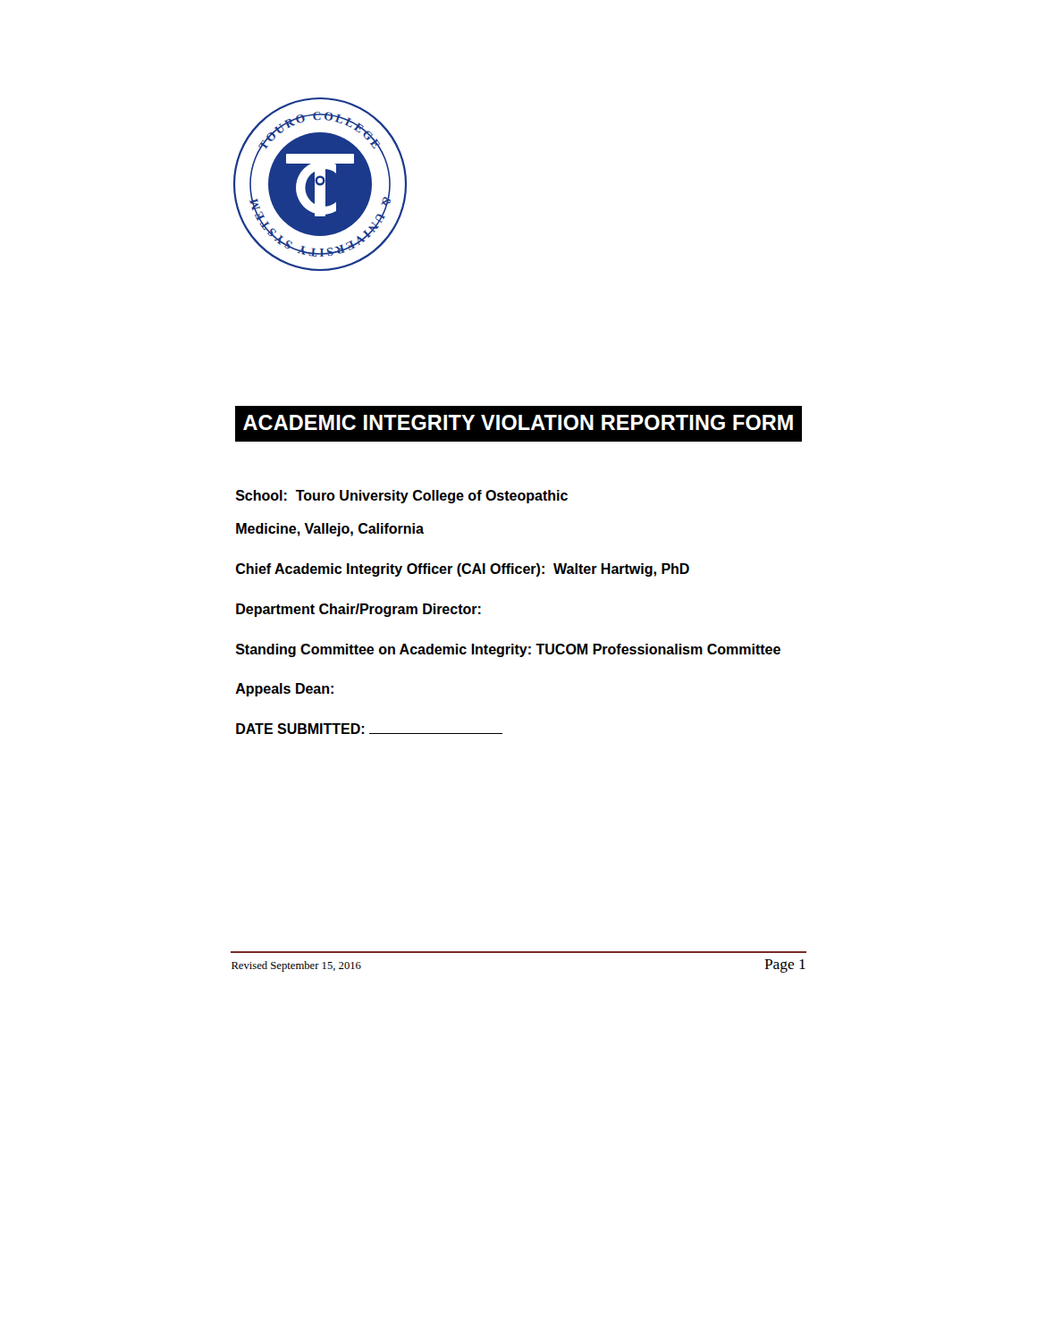TOURO COLLEGE & UNIVERSITY SYSTEM
ACADEMIC INTEGRITY VIOLATION REPORTING FORM
School: Touro University College of Osteopathic
Medicine, Vallejo, California
Chief Academic Integrity Officer (CAI Officer): Walter Hartwig, PhD
Department Chair/Program Director:
Standing Committee on Academic Integrity: TUCOM Professionalism Committee
Appeals Dean:
DATE SUBMITTED:
Revised September 15, 2016
Page 1